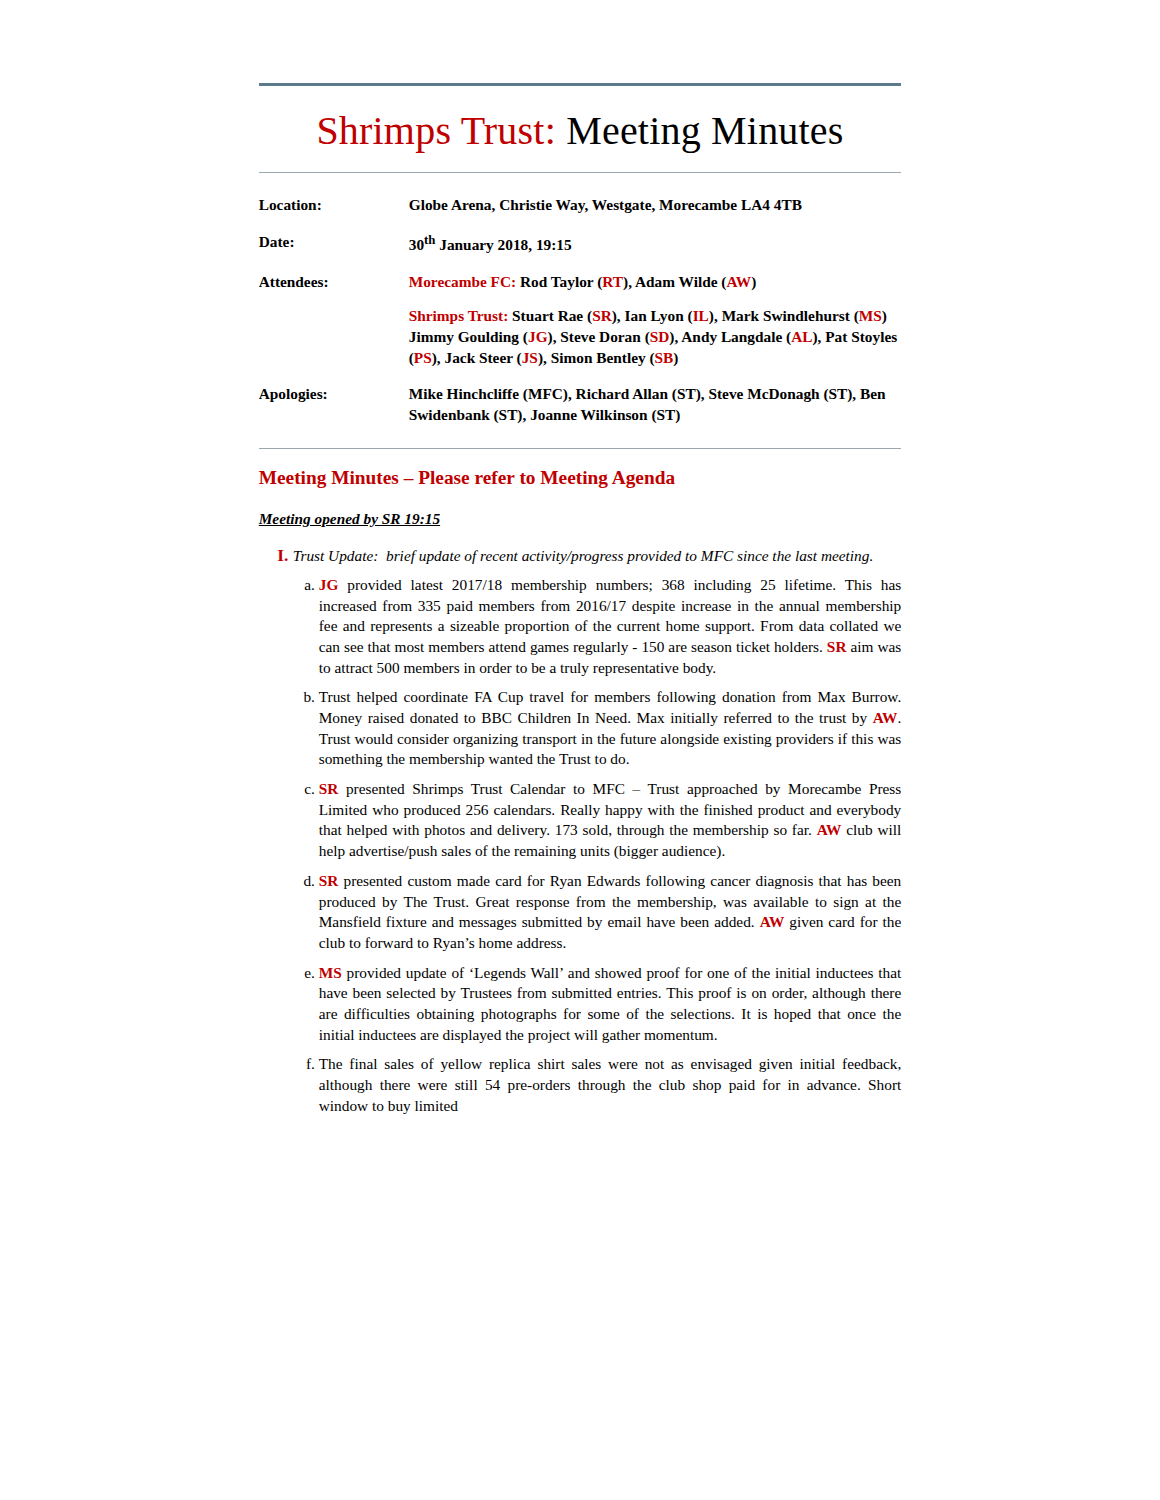Shrimps Trust: Meeting Minutes
| Location: | Globe Arena, Christie Way, Westgate, Morecambe LA4 4TB |
| Date: | 30 th January 2018, 19:15 |
| Attendees: | Morecambe FC: Rod Taylor ( RT ), Adam Wilde ( AW ) Shrimps Trust: Stuart Rae ( SR ), Ian Lyon ( IL ), Mark Swindlehurst ( MS ) Jimmy Goulding ( JG ), Steve Doran ( SD ), Andy Langdale ( AL ), Pat Stoyles ( PS ), Jack Steer ( JS ), Simon Bentley ( SB ) |
| Apologies: | Mike Hinchcliffe (MFC), Richard Allan (ST), Steve McDonagh (ST), Ben Swidenbank (ST), Joanne Wilkinson (ST) |
Meeting Minutes – Please refer to Meeting Agenda
Meeting opened by SR 19:15
Trust Update: brief update of recent activity/progress provided to MFC since the last meeting.
JG provided latest 2017/18 membership numbers; 368 including 25 lifetime. This has increased from 335 paid members from 2016/17 despite increase in the annual membership fee and represents a sizeable proportion of the current home support. From data collated we can see that most members attend games regularly - 150 are season ticket holders. SR aim was to attract 500 members in order to be a truly representative body.
Trust helped coordinate FA Cup travel for members following donation from Max Burrow. Money raised donated to BBC Children In Need. Max initially referred to the trust by AW. Trust would consider organizing transport in the future alongside existing providers if this was something the membership wanted the Trust to do.
SR presented Shrimps Trust Calendar to MFC – Trust approached by Morecambe Press Limited who produced 256 calendars. Really happy with the finished product and everybody that helped with photos and delivery. 173 sold, through the membership so far. AW club will help advertise/push sales of the remaining units (bigger audience).
SR presented custom made card for Ryan Edwards following cancer diagnosis that has been produced by The Trust. Great response from the membership, was available to sign at the Mansfield fixture and messages submitted by email have been added. AW given card for the club to forward to Ryan’s home address.
MS provided update of ‘Legends Wall’ and showed proof for one of the initial inductees that have been selected by Trustees from submitted entries. This proof is on order, although there are difficulties obtaining photographs for some of the selections. It is hoped that once the initial inductees are displayed the project will gather momentum.
The final sales of yellow replica shirt sales were not as envisaged given initial feedback, although there were still 54 pre-orders through the club shop paid for in advance. Short window to buy limited